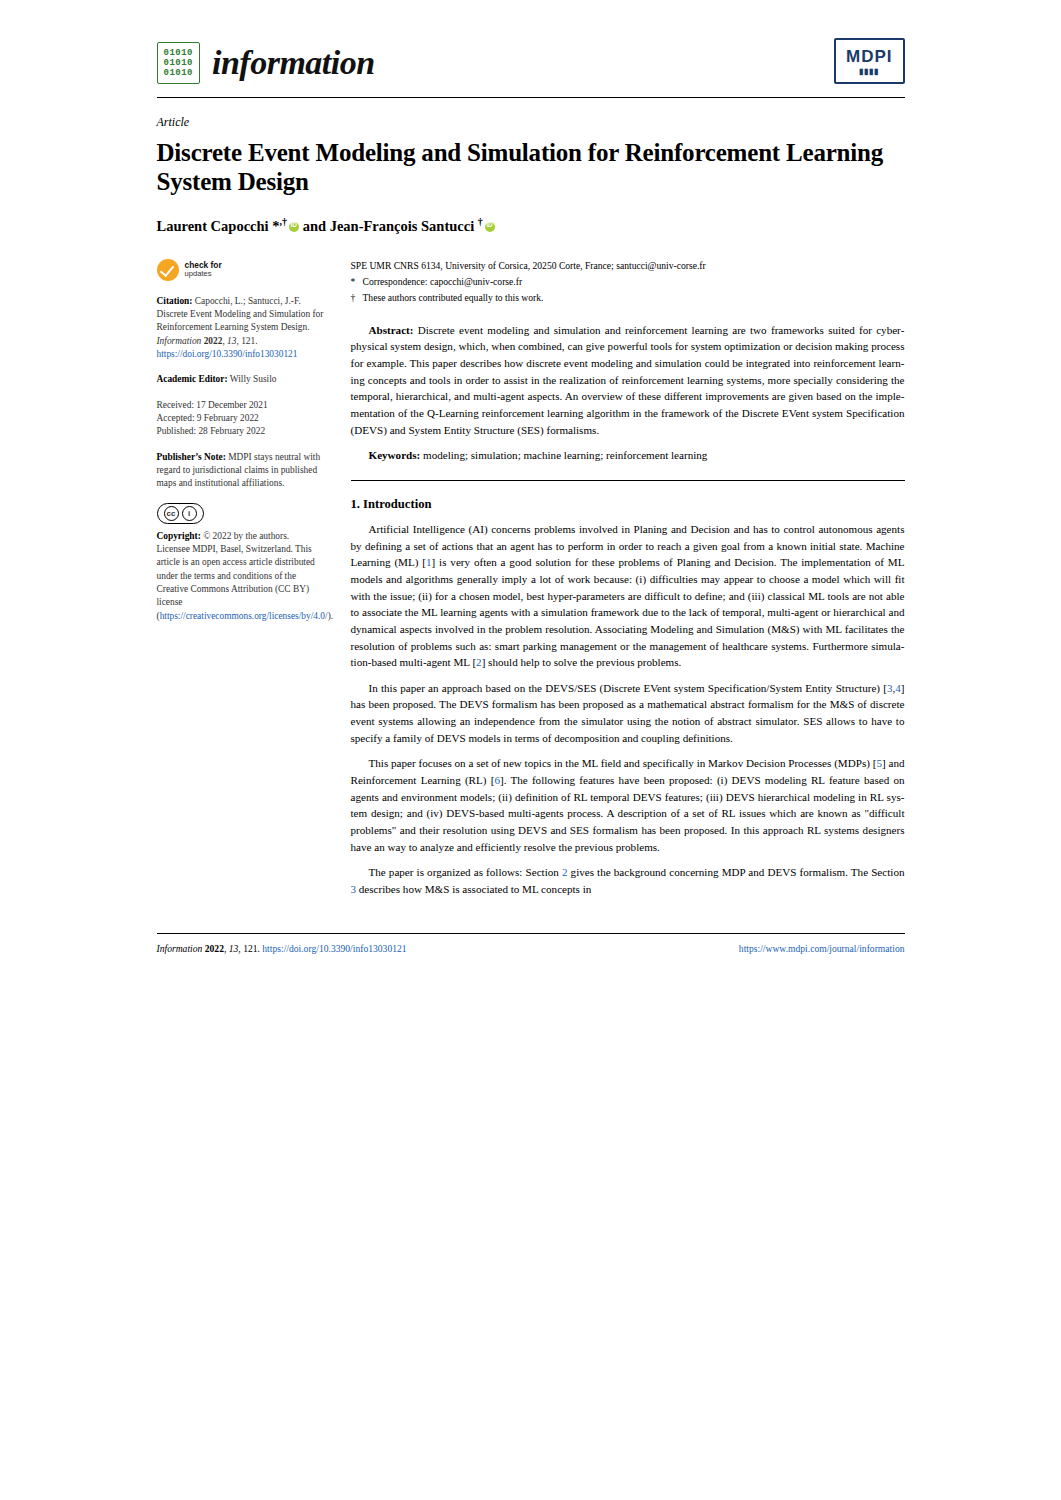01010
01010
01010
information
MDPI▮▮▮▮
Article
Discrete Event Modeling and Simulation for Reinforcement Learning System Design
Laurent Capocchi *,† and Jean-François Santucci †
check forupdates
Citation: Capocchi, L.; Santucci, J.-F. Discrete Event Modeling and Simulation for Reinforcement Learning System Design. Information 2022, 13, 121. https://doi.org/10.3390/info13030121
Academic Editor: Willy Susilo
Received: 17 December 2021
Accepted: 9 February 2022
Published: 28 February 2022
Publisher’s Note: MDPI stays neutral with regard to jurisdictional claims in published maps and institutional affiliations.
cc i
Copyright: © 2022 by the authors. Licensee MDPI, Basel, Switzerland. This article is an open access article distributed under the terms and conditions of the Creative Commons Attribution (CC BY) license (https://creativecommons.org/licenses/by/4.0/).
SPE UMR CNRS 6134, University of Corsica, 20250 Corte, France; santucci@univ-corse.fr
*Correspondence: capocchi@univ-corse.fr
†These authors contributed equally to this work.
Abstract: Discrete event modeling and simulation and reinforcement learning are two frameworks suited for cyberphysical system design, which, when combined, can give powerful tools for system optimization or decision making process for example. This paper describes how discrete event modeling and simulation could be integrated into reinforcement learning concepts and tools in order to assist in the realization of reinforcement learning systems, more specially considering the temporal, hierarchical, and multi-agent aspects. An overview of these different improvements are given based on the implementation of the Q-Learning reinforcement learning algorithm in the framework of the Discrete EVent system Specification (DEVS) and System Entity Structure (SES) formalisms.
Keywords: modeling; simulation; machine learning; reinforcement learning
1. Introduction
Artificial Intelligence (AI) concerns problems involved in Planing and Decision and has to control autonomous agents by defining a set of actions that an agent has to perform in order to reach a given goal from a known initial state. Machine Learning (ML) [1] is very often a good solution for these problems of Planing and Decision. The implementation of ML models and algorithms generally imply a lot of work because: (i) difficulties may appear to choose a model which will fit with the issue; (ii) for a chosen model, best hyper-parameters are difficult to define; and (iii) classical ML tools are not able to associate the ML learning agents with a simulation framework due to the lack of temporal, multi-agent or hierarchical and dynamical aspects involved in the problem resolution. Associating Modeling and Simulation (M&S) with ML facilitates the resolution of problems such as: smart parking management or the management of healthcare systems. Furthermore simulation-based multi-agent ML [2] should help to solve the previous problems.
In this paper an approach based on the DEVS/SES (Discrete EVent system Specification/System Entity Structure) [3,4] has been proposed. The DEVS formalism has been proposed as a mathematical abstract formalism for the M&S of discrete event systems allowing an independence from the simulator using the notion of abstract simulator. SES allows to have to specify a family of DEVS models in terms of decomposition and coupling definitions.
This paper focuses on a set of new topics in the ML field and specifically in Markov Decision Processes (MDPs) [5] and Reinforcement Learning (RL) [6]. The following features have been proposed: (i) DEVS modeling RL feature based on agents and environment models; (ii) definition of RL temporal DEVS features; (iii) DEVS hierarchical modeling in RL system design; and (iv) DEVS-based multi-agents process. A description of a set of RL issues which are known as "difficult problems" and their resolution using DEVS and SES formalism has been proposed. In this approach RL systems designers have an way to analyze and efficiently resolve the previous problems.
The paper is organized as follows: Section 2 gives the background concerning MDP and DEVS formalism. The Section 3 describes how M&S is associated to ML concepts in
Information 2022, 13, 121. https://doi.org/10.3390/info13030121
https://www.mdpi.com/journal/information